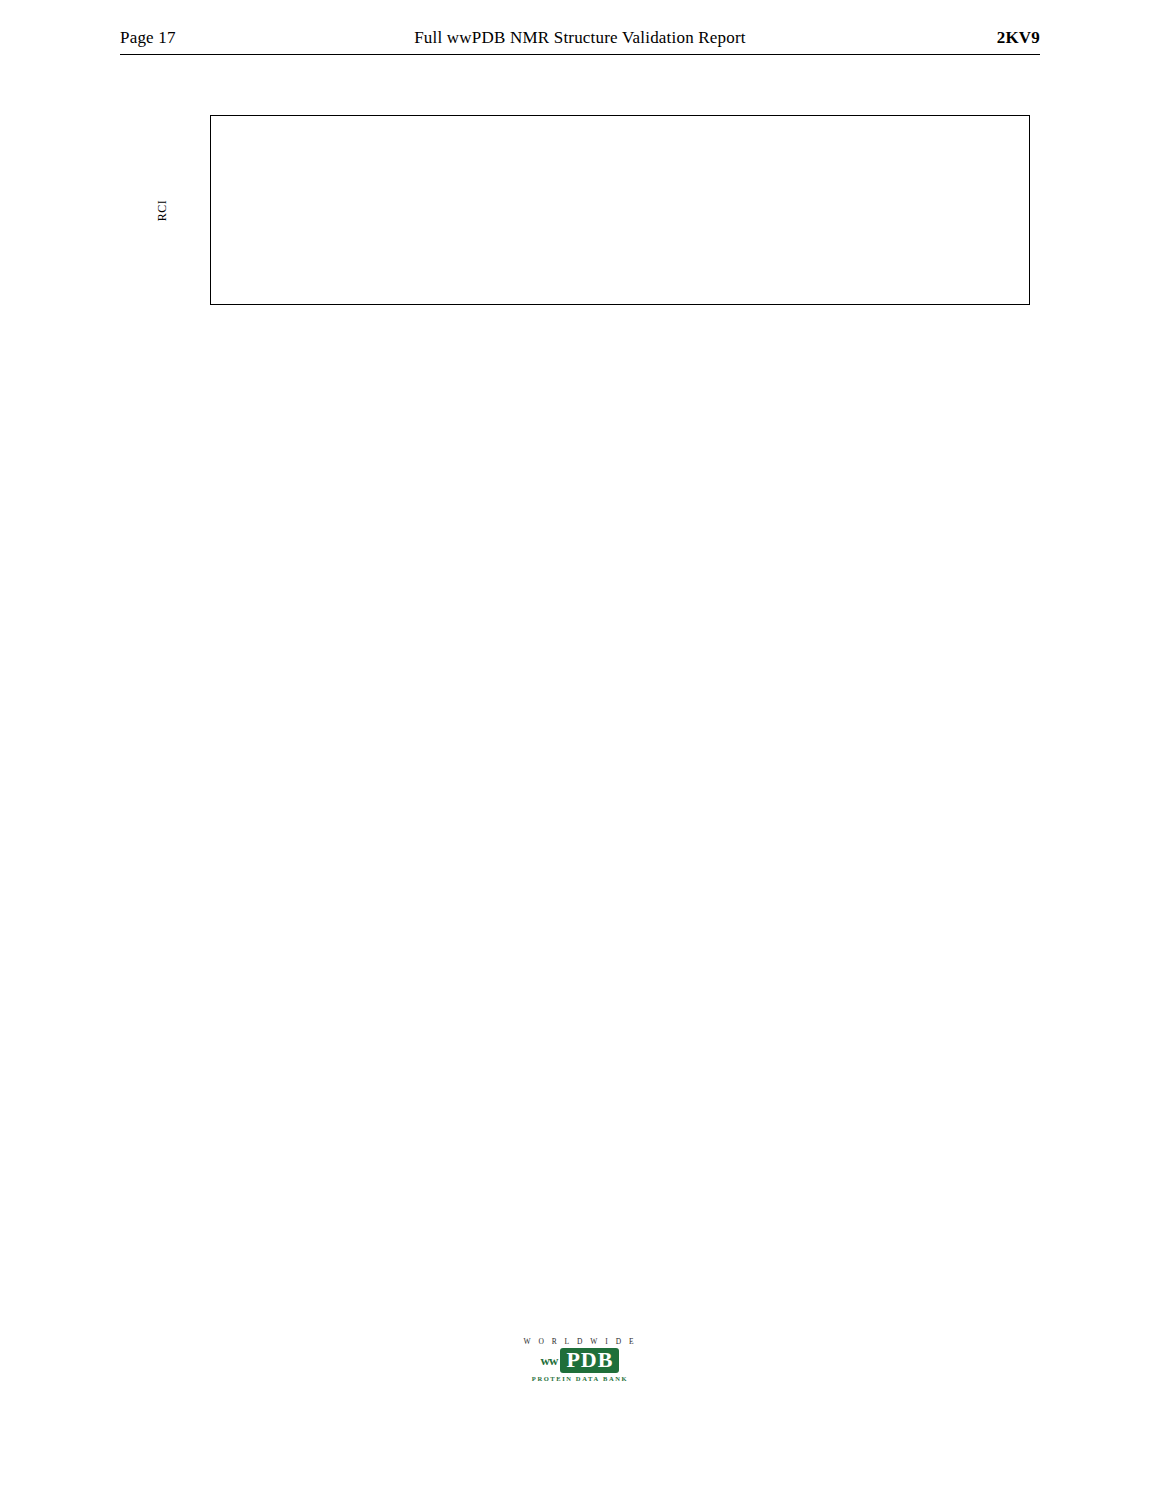Page 17
Full wwPDB NMR Structure Validation Report
2KV9
RCI
W O R L D W I D E
ww PDB
PROTEIN DATA BANK